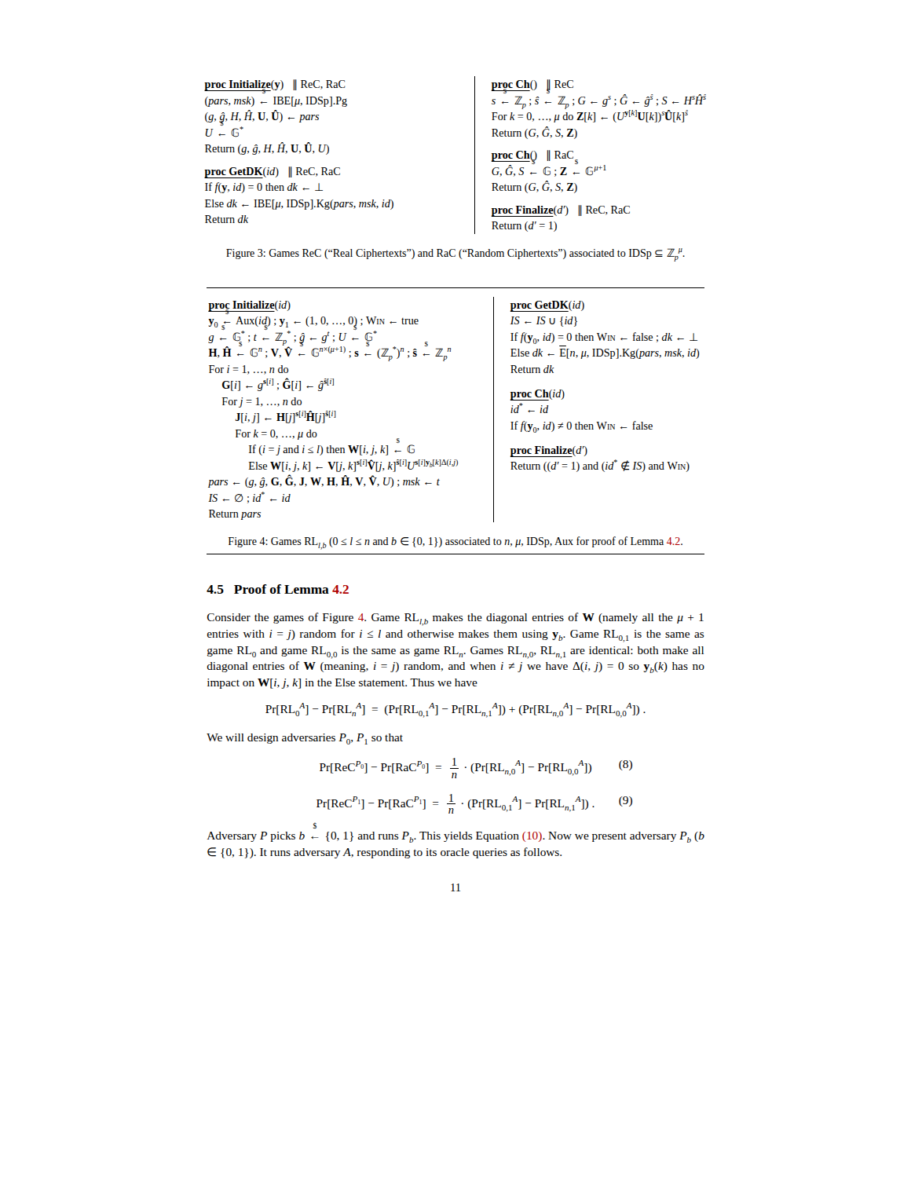proc Initialize(y) ∥ ReC, RaC
(pars, msk) $← IBE[μ, IDSp].Pg
(g, ĝ, H, Ĥ, U, Û) ← pars
U $← 𝔾*
Return (g, ĝ, H, Ĥ, U, Û, U)
proc GetDK(id) ∥ ReC, RaC
If f(y, id) = 0 then dk ← ⊥
Else dk ← IBE[μ, IDSp].Kg(pars, msk, id)
Return dk
proc Ch() ∥ ReC
s $← ℤp ; ŝ $← ℤp ; G ← gs ; Ĝ ← ĝŝ ; S ← HsĤŝ
For k = 0, …, μ do Z[k] ← (Uy[k]U[k])sÛ[k]ŝ
Return (G, Ĝ, S, Z)
proc Ch() ∥ RaC
G, Ĝ, S $← 𝔾 ; Z $← 𝔾μ+1
Return (G, Ĝ, S, Z)
proc Finalize(d′) ∥ ReC, RaC
Return (d′ = 1)
Figure 3: Games ReC (“Real Ciphertexts”) and RaC (“Random Ciphertexts”) associated to IDSp ⊆ ℤpμ.
proc Initialize(id)
y0 $← Aux(id) ; y1 ← (1, 0, …, 0) ; Win ← true
g $← 𝔾* ; t $← ℤp* ; ĝ ← gt ; U $← 𝔾*
H, Ĥ $← 𝔾n ; V, V̂ $← 𝔾n×(μ+1) ; s $← (ℤp*)n ; ŝ $← ℤpn
For i = 1, …, n do
G[i] ← gs[i] ; Ĝ[i] ← ĝŝ[i]
For j = 1, …, n do
J[i, j] ← H[j]s[i]Ĥ[j]ŝ[i]
For k = 0, …, μ do
If (i = j and i ≤ l) then W[i, j, k] $← 𝔾
Else W[i, j, k] ← V[j, k]s[i]V̂[j, k]ŝ[i]Us[i]yb[k]Δ(i,j)
pars ← (g, ĝ, G, Ĝ, J, W, H, Ĥ, V, V̂, U) ; msk ← t
IS ← ∅ ; id* ← id
Return pars
proc GetDK(id)
IS ← IS ∪ {id}
If f(y0, id) = 0 then Win ← false ; dk ← ⊥
Else dk ← E[n, μ, IDSp].Kg(pars, msk, id)
Return dk
proc Ch(id)
id* ← id
If f(y0, id) ≠ 0 then Win ← false
proc Finalize(d′)
Return ((d′ = 1) and (id* ∉ IS) and Win)
Figure 4: Games RLl,b (0 ≤ l ≤ n and b ∈ {0, 1}) associated to n, μ, IDSp, Aux for proof of Lemma 4.2.
4.5 Proof of Lemma 4.2
Consider the games of Figure 4. Game RLl,b makes the diagonal entries of W (namely all the μ + 1 entries with i = j) random for i ≤ l and otherwise makes them using yb. Game RL0,1 is the same as game RL0 and game RL0,0 is the same as game RLn. Games RLn,0, RLn,1 are identical: both make all diagonal entries of W (meaning, i = j) random, and when i ≠ j we have Δ(i, j) = 0 so yb(k) has no impact on W[i, j, k] in the Else statement. Thus we have
Pr[RL0A] − Pr[RLnA] = (Pr[RL0,1A] − Pr[RLn,1A]) + (Pr[RLn,0A] − Pr[RL0,0A]) .
We will design adversaries P0, P1 so that
Pr[ReCP0] − Pr[RaCP0] = 1 n · (Pr[RLn,0A] − Pr[RL0,0A]) (8)
Pr[ReCP1] − Pr[RaCP1] = 1 n · (Pr[RL0,1A] − Pr[RLn,1A]) . (9)
Adversary P picks b $← {0, 1} and runs Pb. This yields Equation (10). Now we present adversary Pb (b ∈ {0, 1}). It runs adversary A, responding to its oracle queries as follows.
11